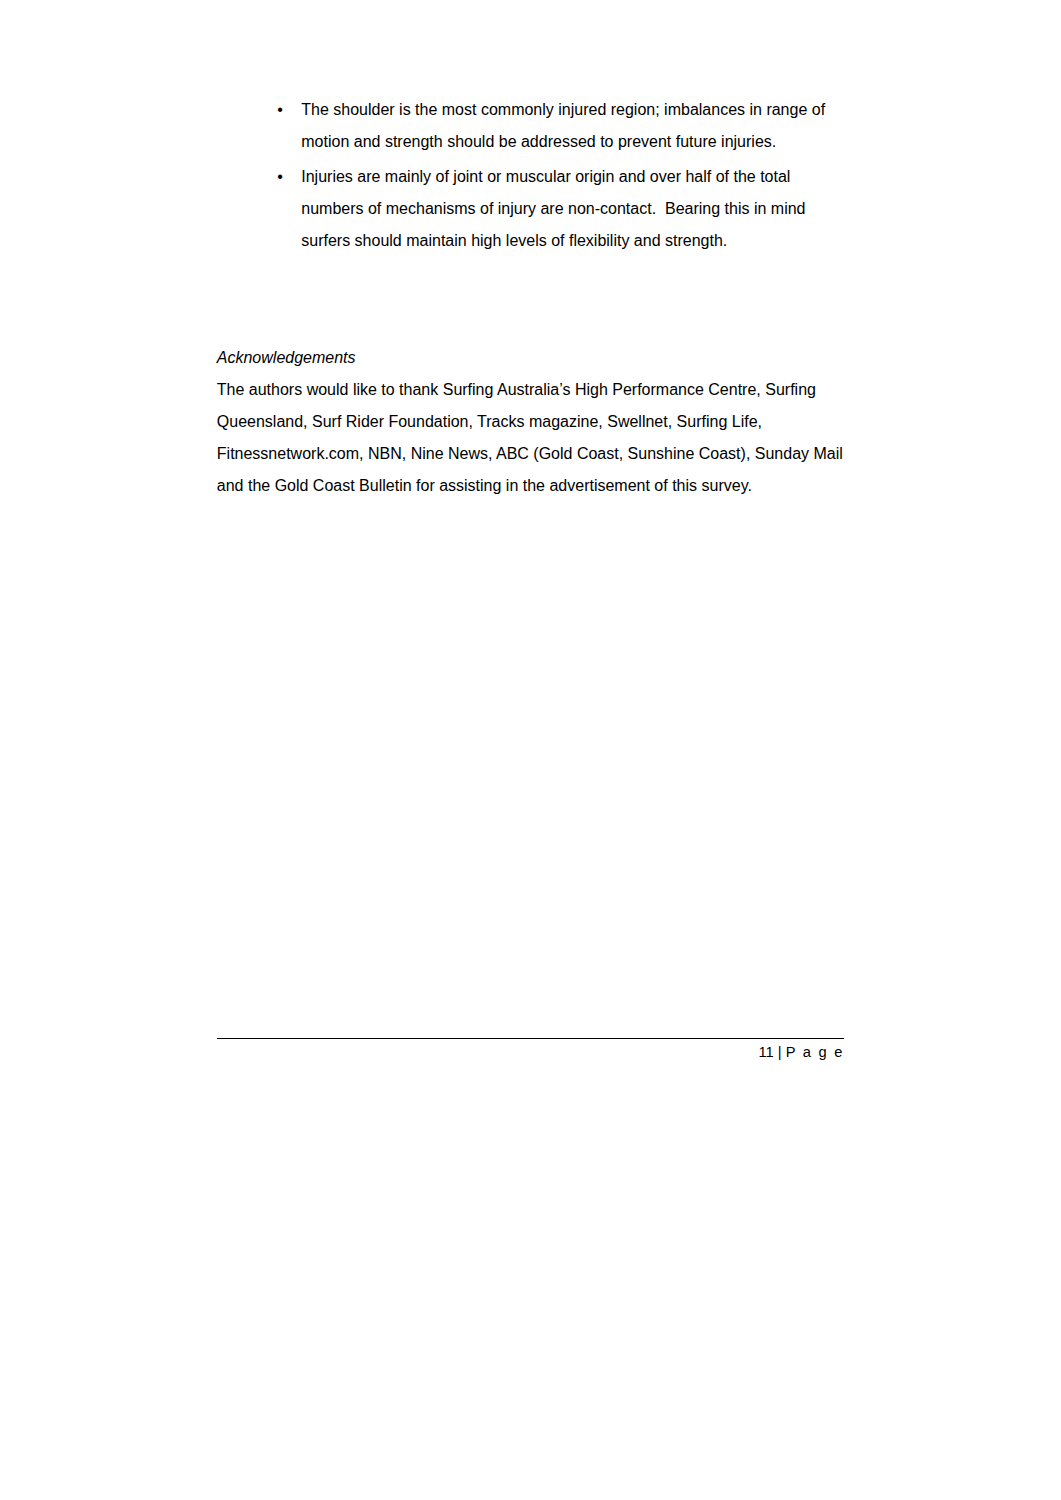The shoulder is the most commonly injured region; imbalances in range of motion and strength should be addressed to prevent future injuries.
Injuries are mainly of joint or muscular origin and over half of the total numbers of mechanisms of injury are non-contact. Bearing this in mind surfers should maintain high levels of flexibility and strength.
Acknowledgements
The authors would like to thank Surfing Australia’s High Performance Centre, Surfing Queensland, Surf Rider Foundation, Tracks magazine, Swellnet, Surfing Life, Fitnessnetwork.com, NBN, Nine News, ABC (Gold Coast, Sunshine Coast), Sunday Mail and the Gold Coast Bulletin for assisting in the advertisement of this survey.
11 | P a g e